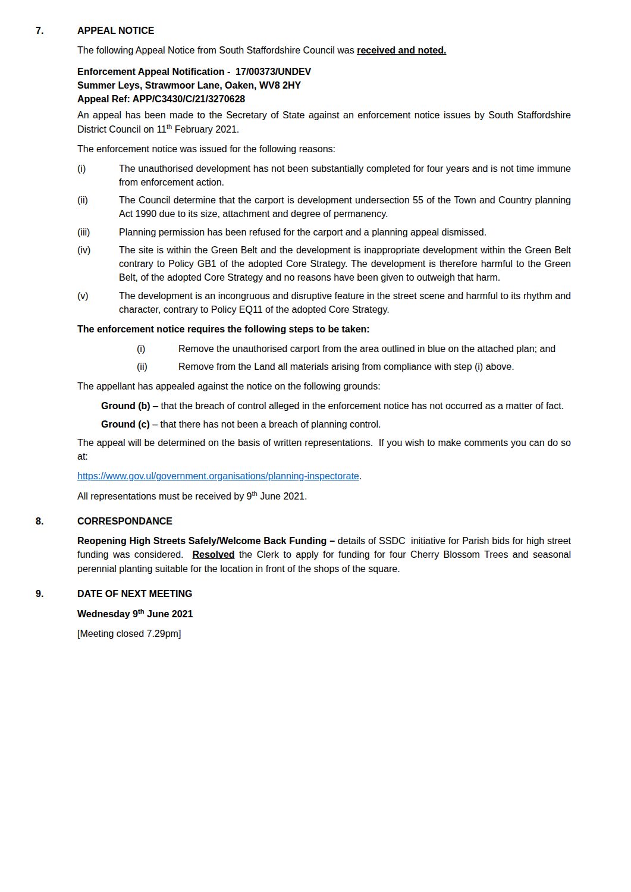7.
Appeal Notice
The following Appeal Notice from South Staffordshire Council was received and noted.
Enforcement Appeal Notification - 17/00373/UNDEV
Summer Leys, Strawmoor Lane, Oaken, WV8 2HY
Appeal Ref: APP/C3430/C/21/3270628
An appeal has been made to the Secretary of State against an enforcement notice issues by South Staffordshire District Council on 11th February 2021.
The enforcement notice was issued for the following reasons:
(i) The unauthorised development has not been substantially completed for four years and is not time immune from enforcement action.
(ii) The Council determine that the carport is development undersection 55 of the Town and Country planning Act 1990 due to its size, attachment and degree of permanency.
(iii) Planning permission has been refused for the carport and a planning appeal dismissed.
(iv) The site is within the Green Belt and the development is inappropriate development within the Green Belt contrary to Policy GB1 of the adopted Core Strategy. The development is therefore harmful to the Green Belt, of the adopted Core Strategy and no reasons have been given to outweigh that harm.
(v) The development is an incongruous and disruptive feature in the street scene and harmful to its rhythm and character, contrary to Policy EQ11 of the adopted Core Strategy.
The enforcement notice requires the following steps to be taken:
(i) Remove the unauthorised carport from the area outlined in blue on the attached plan; and
(ii) Remove from the Land all materials arising from compliance with step (i) above.
The appellant has appealed against the notice on the following grounds:
Ground (b) – that the breach of control alleged in the enforcement notice has not occurred as a matter of fact.
Ground (c) – that there has not been a breach of planning control.
The appeal will be determined on the basis of written representations. If you wish to make comments you can do so at:
https://www.gov.ul/government.organisations/planning-inspectorate.
All representations must be received by 9th June 2021.
8.
Correspondance
Reopening High Streets Safely/Welcome Back Funding – details of SSDC initiative for Parish bids for high street funding was considered. Resolved the Clerk to apply for funding for four Cherry Blossom Trees and seasonal perennial planting suitable for the location in front of the shops of the square.
9.
Date of Next Meeting
Wednesday 9th June 2021
[Meeting closed 7.29pm]